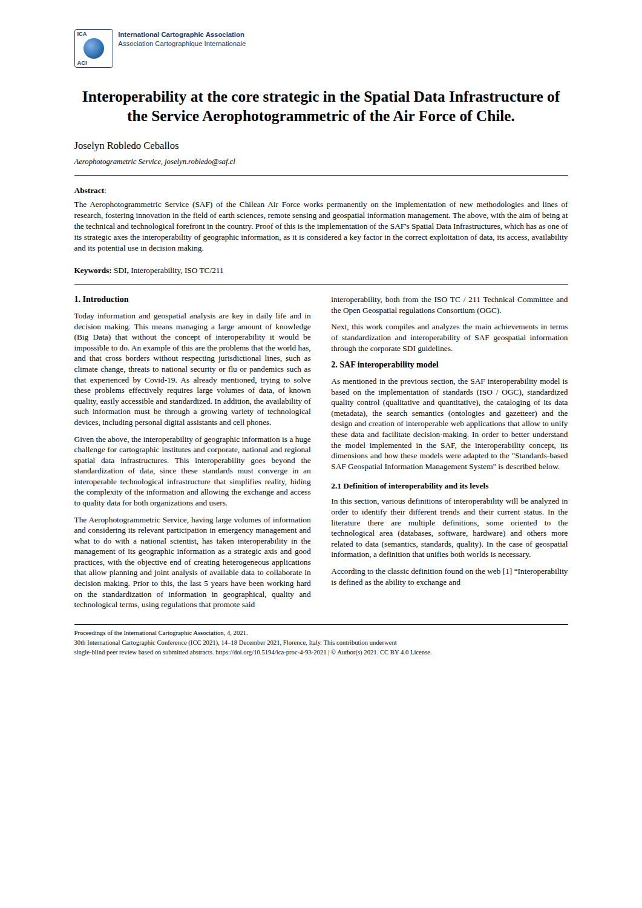ICA
ACI
International Cartographic Association
Association Cartographique Internationale
Interoperability at the core strategic in the Spatial Data Infrastructure of the Service Aerophotogrammetric of the Air Force of Chile.
Joselyn Robledo Ceballos
Aerophotogrametric Service, joselyn.robledo@saf.cl
Abstract:
The Aerophotogrammetric Service (SAF) of the Chilean Air Force works permanently on the implementation of new methodologies and lines of research, fostering innovation in the field of earth sciences, remote sensing and geospatial information management. The above, with the aim of being at the technical and technological forefront in the country. Proof of this is the implementation of the SAF's Spatial Data Infrastructures, which has as one of its strategic axes the interoperability of geographic information, as it is considered a key factor in the correct exploitation of data, its access, availability and its potential use in decision making.
Keywords: SDI, Interoperability, ISO TC/211
1. Introduction
Today information and geospatial analysis are key in daily life and in decision making. This means managing a large amount of knowledge (Big Data) that without the concept of interoperability it would be impossible to do. An example of this are the problems that the world has, and that cross borders without respecting jurisdictional lines, such as climate change, threats to national security or flu or pandemics such as that experienced by Covid-19. As already mentioned, trying to solve these problems effectively requires large volumes of data, of known quality, easily accessible and standardized. In addition, the availability of such information must be through a growing variety of technological devices, including personal digital assistants and cell phones.
Given the above, the interoperability of geographic information is a huge challenge for cartographic institutes and corporate, national and regional spatial data infrastructures. This interoperability goes beyond the standardization of data, since these standards must converge in an interoperable technological infrastructure that simplifies reality, hiding the complexity of the information and allowing the exchange and access to quality data for both organizations and users.
The Aerophotogrammetric Service, having large volumes of information and considering its relevant participation in emergency management and what to do with a national scientist, has taken interoperability in the management of its geographic information as a strategic axis and good practices, with the objective end of creating heterogeneous applications that allow planning and joint analysis of available data to collaborate in decision making. Prior to this, the last 5 years have been working hard on the standardization of information in geographical, quality and technological terms, using regulations that promote said
interoperability, both from the ISO TC / 211 Technical Committee and the Open Geospatial regulations Consortium (OGC).
Next, this work compiles and analyzes the main achievements in terms of standardization and interoperability of SAF geospatial information through the corporate SDI guidelines.
2. SAF interoperability model
As mentioned in the previous section, the SAF interoperability model is based on the implementation of standards (ISO / OGC), standardized quality control (qualitative and quantitative), the cataloging of its data (metadata), the search semantics (ontologies and gazetteer) and the design and creation of interoperable web applications that allow to unify these data and facilitate decision-making. In order to better understand the model implemented in the SAF, the interoperability concept, its dimensions and how these models were adapted to the "Standards-based SAF Geospatial Information Management System" is described below.
2.1 Definition of interoperability and its levels
In this section, various definitions of interoperability will be analyzed in order to identify their different trends and their current status. In the literature there are multiple definitions, some oriented to the technological area (databases, software, hardware) and others more related to data (semantics, standards, quality). In the case of geospatial information, a definition that unifies both worlds is necessary.
According to the classic definition found on the web [1] “Interoperability is defined as the ability to exchange and
Proceedings of the International Cartographic Association, 4, 2021.
30th International Cartographic Conference (ICC 2021), 14–18 December 2021, Florence, Italy. This contribution underwent
single-blind peer review based on submitted abstracts. https://doi.org/10.5194/ica-proc-4-93-2021 | © Author(s) 2021. CC BY 4.0 License.